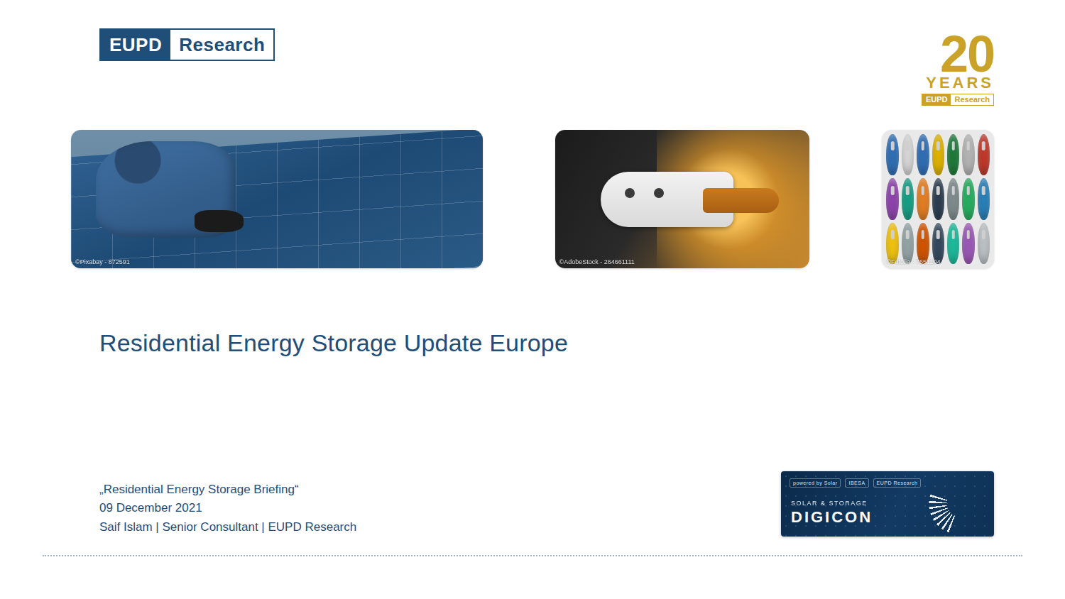EUPD Research
20 YEARS EUPD Research
©Pixabay - 872591
©AdobeStock - 264661111
©Fotolia - 7651104
Residential Energy Storage Update Europe
„Residential Energy Storage Briefing“
09 December 2021
Saif Islam | Senior Consultant | EUPD Research
powered by Solar IBESA EUPD Research
SOLAR & STORAGE DIGICON